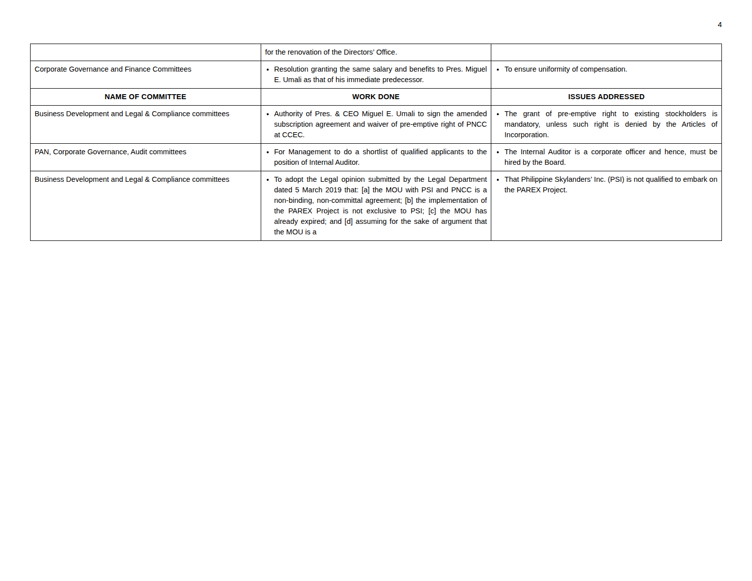4
| | for the renovation of the Directors’ Office. | |
| Corporate Governance and Finance Committees | Resolution granting the same salary and benefits to Pres. Miguel E. Umali as that of his immediate predecessor. | To ensure uniformity of compensation. |
| NAME OF COMMITTEE | WORK DONE | ISSUES ADDRESSED |
| Business Development and Legal & Compliance committees | Authority of Pres. & CEO Miguel E. Umali to sign the amended subscription agreement and waiver of pre-emptive right of PNCC at CCEC. | The grant of pre-emptive right to existing stockholders is mandatory, unless such right is denied by the Articles of Incorporation. |
| PAN, Corporate Governance, Audit committees | For Management to do a shortlist of qualified applicants to the position of Internal Auditor. | The Internal Auditor is a corporate officer and hence, must be hired by the Board. |
| Business Development and Legal & Compliance committees | To adopt the Legal opinion submitted by the Legal Department dated 5 March 2019 that: [a] the MOU with PSI and PNCC is a non-binding, non-committal agreement; [b] the implementation of the PAREX Project is not exclusive to PSI; [c] the MOU has already expired; and [d] assuming for the sake of argument that the MOU is a | That Philippine Skylanders’ Inc. (PSI) is not qualified to embark on the PAREX Project. |